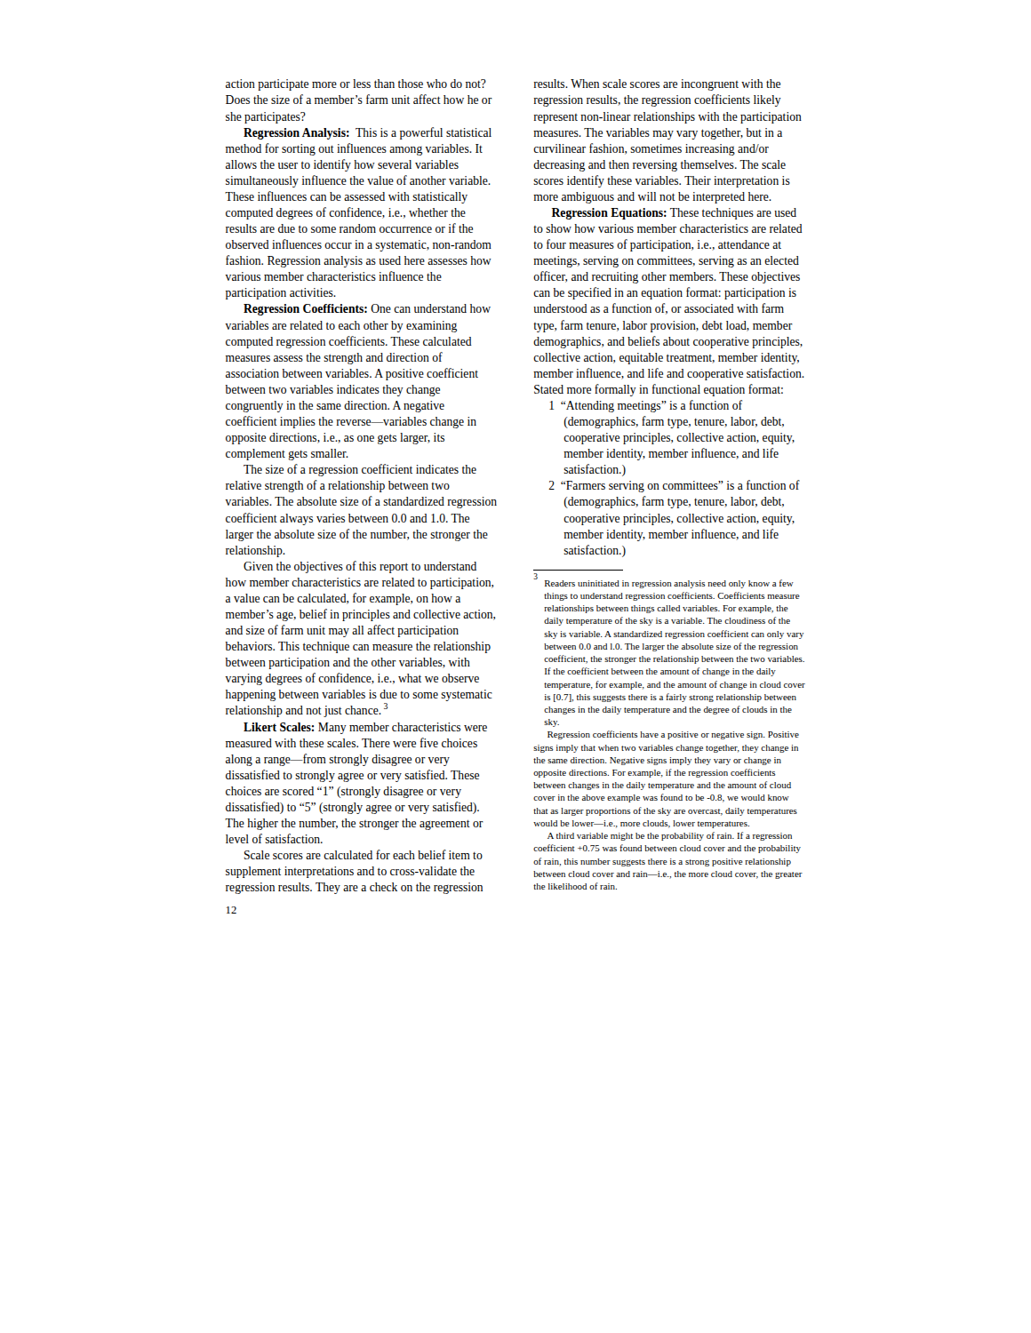action participate more or less than those who do not? Does the size of a member’s farm unit affect how he or she participates?
Regression Analysis: This is a powerful statistical method for sorting out influences among variables. It allows the user to identify how several variables simultaneously influence the value of another variable. These influences can be assessed with statistically computed degrees of confidence, i.e., whether the results are due to some random occurrence or if the observed influences occur in a systematic, non-random fashion. Regression analysis as used here assesses how various member characteristics influence the participation activities.
Regression Coefficients: One can understand how variables are related to each other by examining computed regression coefficients. These calculated measures assess the strength and direction of association between variables. A positive coefficient between two variables indicates they change congruently in the same direction. A negative coefficient implies the reverse—variables change in opposite directions, i.e., as one gets larger, its complement gets smaller.
The size of a regression coefficient indicates the relative strength of a relationship between two variables. The absolute size of a standardized regression coefficient always varies between 0.0 and 1.0. The larger the absolute size of the number, the stronger the relationship.
Given the objectives of this report to understand how member characteristics are related to participation, a value can be calculated, for example, on how a member’s age, belief in principles and collective action, and size of farm unit may all affect participation behaviors. This technique can measure the relationship between participation and the other variables, with varying degrees of confidence, i.e., what we observe happening between variables is due to some systematic relationship and not just chance. 3
Likert Scales: Many member characteristics were measured with these scales. There were five choices along a range—from strongly disagree or very dissatisfied to strongly agree or very satisfied. These choices are scored “1” (strongly disagree or very dissatisfied) to “5” (strongly agree or very satisfied). The higher the number, the stronger the agreement or level of satisfaction.
Scale scores are calculated for each belief item to supplement interpretations and to cross-validate the regression results. They are a check on the regression results. When scale scores are incongruent with the regression results, the regression coefficients likely represent non-linear relationships with the participation measures. The variables may vary together, but in a curvilinear fashion, sometimes increasing and/or decreasing and then reversing themselves. The scale scores identify these variables. Their interpretation is more ambiguous and will not be interpreted here.
Regression Equations: These techniques are used to show how various member characteristics are related to four measures of participation, i.e., attendance at meetings, serving on committees, serving as an elected officer, and recruiting other members. These objectives can be specified in an equation format: participation is understood as a function of, or associated with farm type, farm tenure, labor provision, debt load, member demographics, and beliefs about cooperative principles, collective action, equitable treatment, member identity, member influence, and life and cooperative satisfaction. Stated more formally in functional equation format:
“Attending meetings” is a function of (demographics, farm type, tenure, labor, debt, cooperative principles, collective action, equity, member identity, member influence, and life satisfaction.)
“Farmers serving on committees” is a function of (demographics, farm type, tenure, labor, debt, cooperative principles, collective action, equity, member identity, member influence, and life satisfaction.)
3Readers uninitiated in regression analysis need only know a few things to understand regression coefficients. Coefficients measure relationships between things called variables. For example, the daily temperature of the sky is a variable. The cloudiness of the sky is variable. A standardized regression coefficient can only vary between 0.0 and l.0. The larger the absolute size of the regression coefficient, the stronger the relationship between the two variables. If the coefficient between the amount of change in the daily temperature, for example, and the amount of change in cloud cover is [0.7], this suggests there is a fairly strong relationship between changes in the daily temperature and the degree of clouds in the sky.
Regression coefficients have a positive or negative sign. Positive signs imply that when two variables change together, they change in the same direction. Negative signs imply they vary or change in opposite directions. For example, if the regression coefficients between changes in the daily temperature and the amount of cloud cover in the above example was found to be -0.8, we would know that as larger proportions of the sky are overcast, daily temperatures would be lower—i.e., more clouds, lower temperatures.
A third variable might be the probability of rain. If a regression coefficient +0.75 was found between cloud cover and the probability of rain, this number suggests there is a strong positive relationship between cloud cover and rain—i.e., the more cloud cover, the greater the likelihood of rain.
12